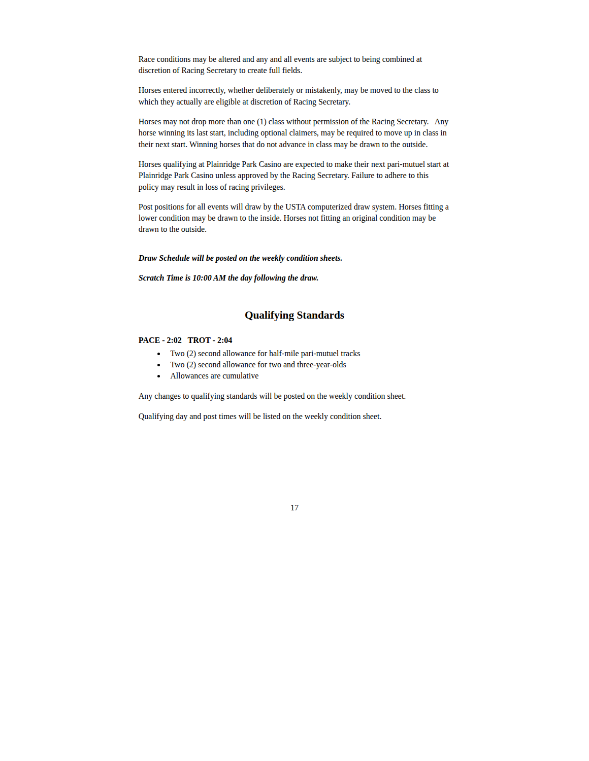Race conditions may be altered and any and all events are subject to being combined at discretion of Racing Secretary to create full fields.
Horses entered incorrectly, whether deliberately or mistakenly, may be moved to the class to which they actually are eligible at discretion of Racing Secretary.
Horses may not drop more than one (1) class without permission of the Racing Secretary. Any horse winning its last start, including optional claimers, may be required to move up in class in their next start. Winning horses that do not advance in class may be drawn to the outside.
Horses qualifying at Plainridge Park Casino are expected to make their next pari-mutuel start at Plainridge Park Casino unless approved by the Racing Secretary. Failure to adhere to this policy may result in loss of racing privileges.
Post positions for all events will draw by the USTA computerized draw system. Horses fitting a lower condition may be drawn to the inside. Horses not fitting an original condition may be drawn to the outside.
Draw Schedule will be posted on the weekly condition sheets.
Scratch Time is 10:00 AM the day following the draw.
Qualifying Standards
PACE - 2:02 TROT - 2:04
Two (2) second allowance for half-mile pari-mutuel tracks
Two (2) second allowance for two and three-year-olds
Allowances are cumulative
Any changes to qualifying standards will be posted on the weekly condition sheet.
Qualifying day and post times will be listed on the weekly condition sheet.
17